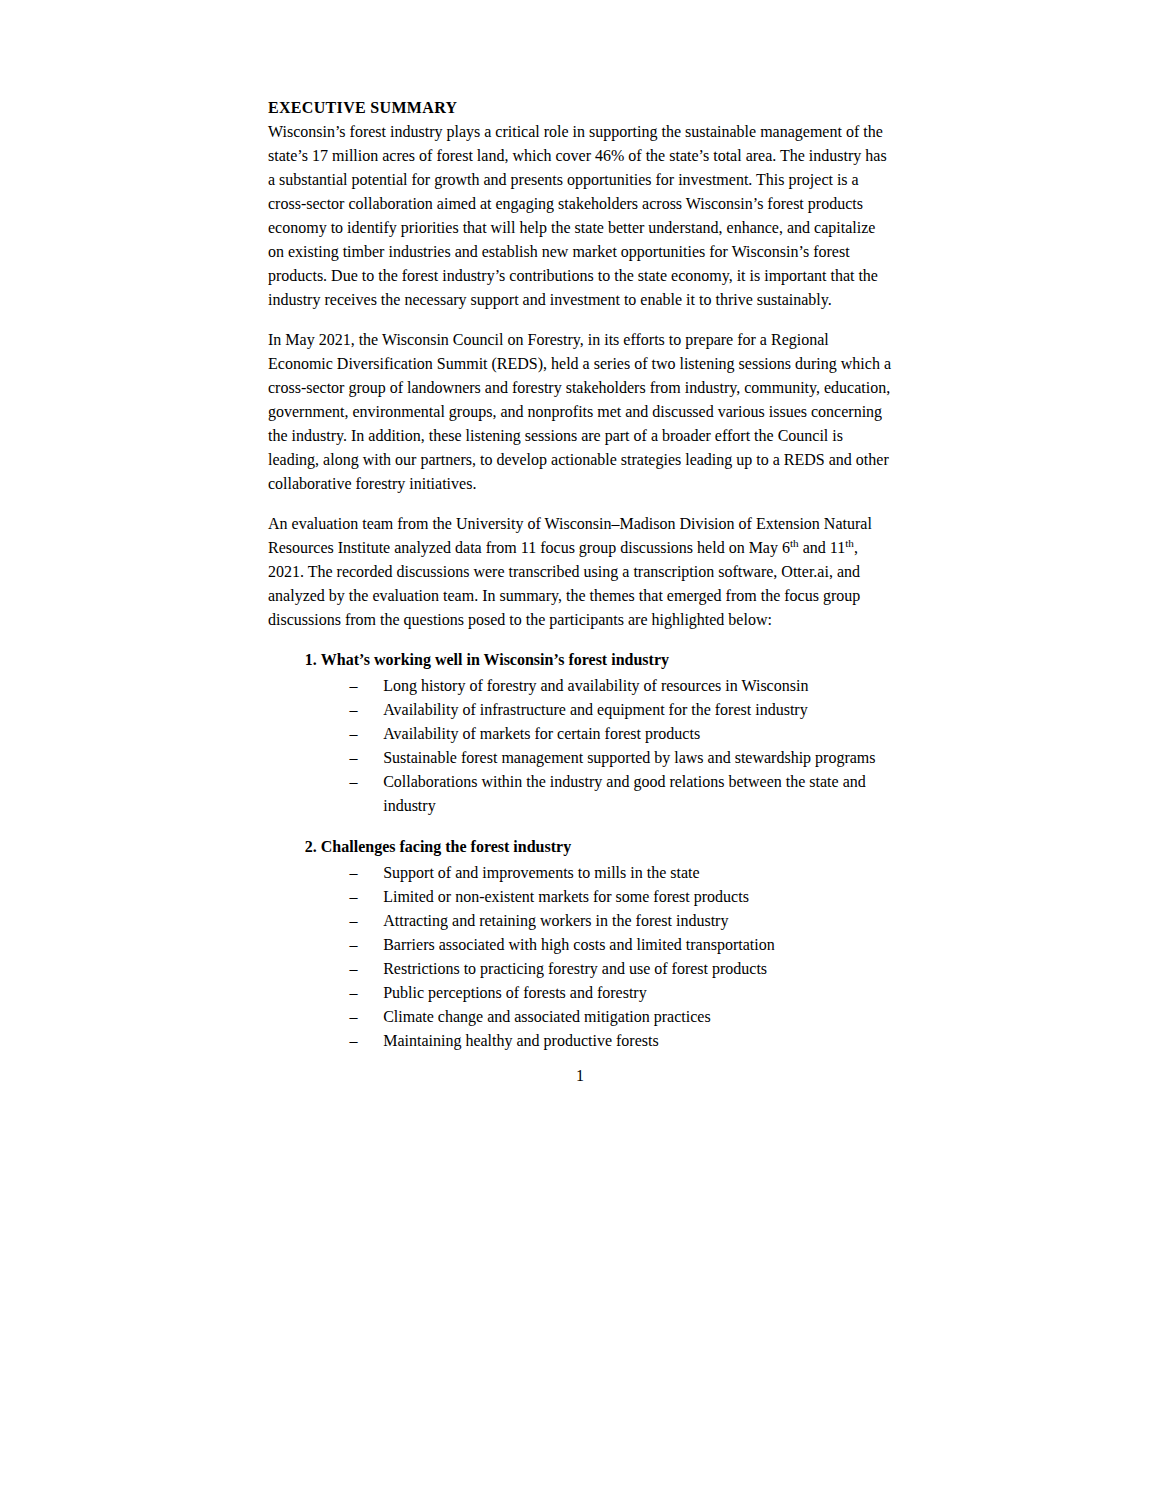EXECUTIVE SUMMARY
Wisconsin’s forest industry plays a critical role in supporting the sustainable management of the state’s 17 million acres of forest land, which cover 46% of the state’s total area. The industry has a substantial potential for growth and presents opportunities for investment. This project is a cross-sector collaboration aimed at engaging stakeholders across Wisconsin’s forest products economy to identify priorities that will help the state better understand, enhance, and capitalize on existing timber industries and establish new market opportunities for Wisconsin’s forest products. Due to the forest industry’s contributions to the state economy, it is important that the industry receives the necessary support and investment to enable it to thrive sustainably.
In May 2021, the Wisconsin Council on Forestry, in its efforts to prepare for a Regional Economic Diversification Summit (REDS), held a series of two listening sessions during which a cross-sector group of landowners and forestry stakeholders from industry, community, education, government, environmental groups, and nonprofits met and discussed various issues concerning the industry. In addition, these listening sessions are part of a broader effort the Council is leading, along with our partners, to develop actionable strategies leading up to a REDS and other collaborative forestry initiatives.
An evaluation team from the University of Wisconsin–Madison Division of Extension Natural Resources Institute analyzed data from 11 focus group discussions held on May 6th and 11th, 2021. The recorded discussions were transcribed using a transcription software, Otter.ai, and analyzed by the evaluation team. In summary, the themes that emerged from the focus group discussions from the questions posed to the participants are highlighted below:
What’s working well in Wisconsin’s forest industry
Long history of forestry and availability of resources in Wisconsin
Availability of infrastructure and equipment for the forest industry
Availability of markets for certain forest products
Sustainable forest management supported by laws and stewardship programs
Collaborations within the industry and good relations between the state and industry
Challenges facing the forest industry
Support of and improvements to mills in the state
Limited or non-existent markets for some forest products
Attracting and retaining workers in the forest industry
Barriers associated with high costs and limited transportation
Restrictions to practicing forestry and use of forest products
Public perceptions of forests and forestry
Climate change and associated mitigation practices
Maintaining healthy and productive forests
1